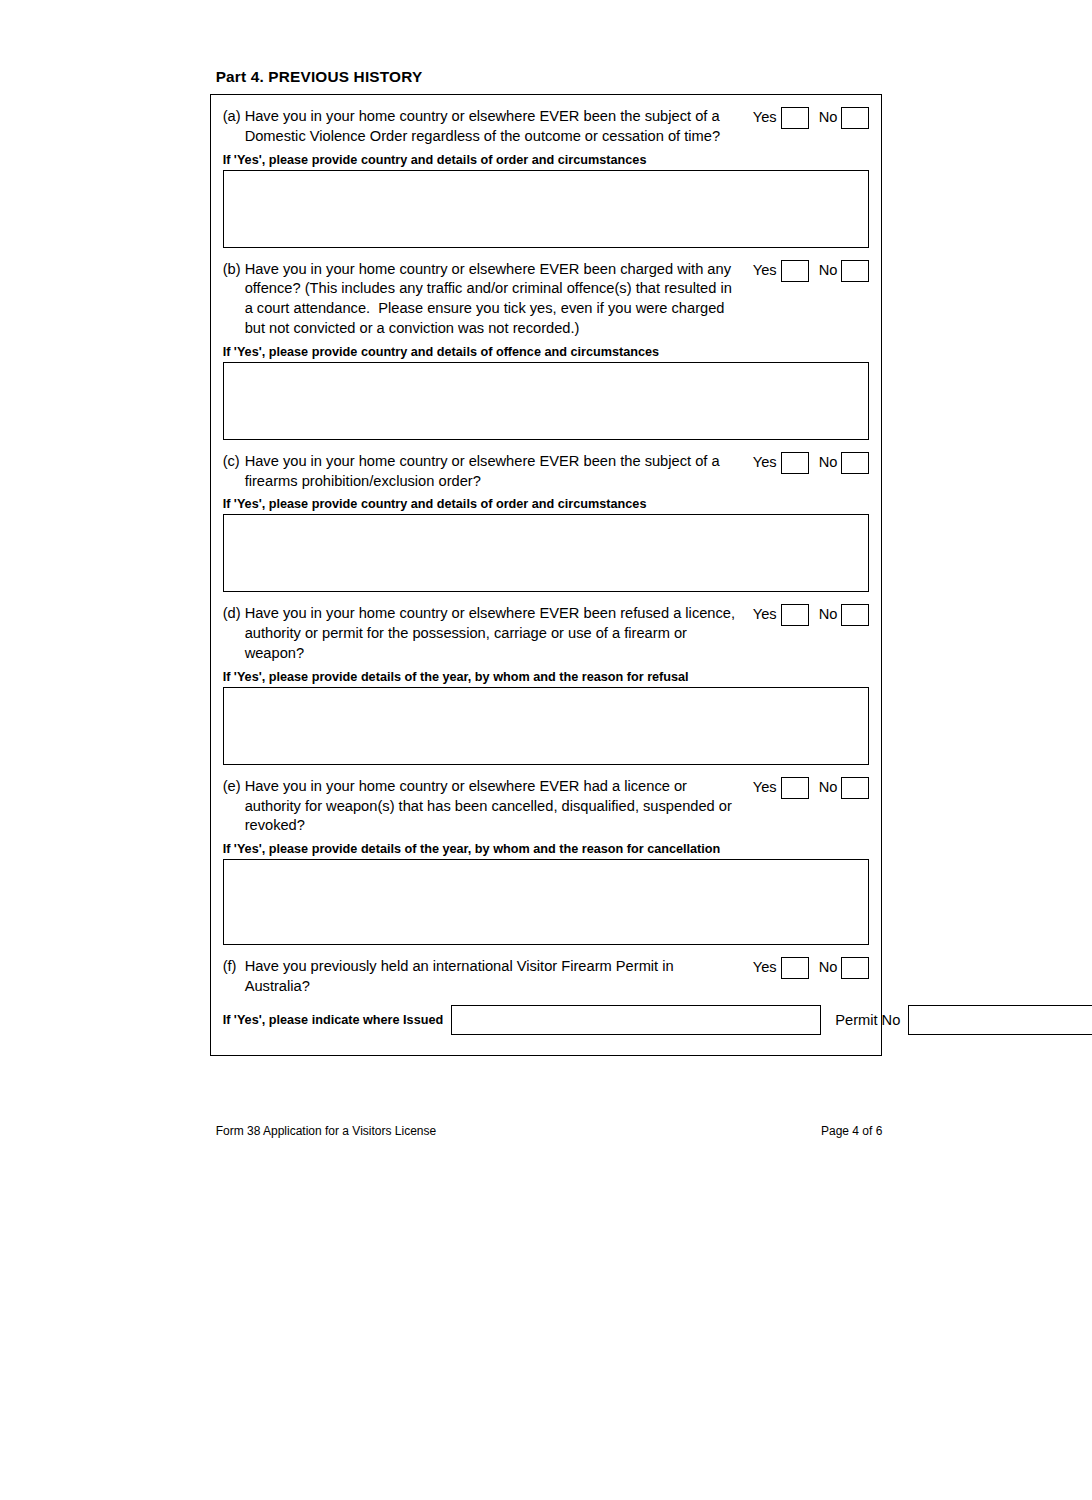Part 4. PREVIOUS HISTORY
(a) Have you in your home country or elsewhere EVER been the subject of a Domestic Violence Order regardless of the outcome or cessation of time?
Yes No
If 'Yes', please provide country and details of order and circumstances
(b) Have you in your home country or elsewhere EVER been charged with any offence? (This includes any traffic and/or criminal offence(s) that resulted in a court attendance. Please ensure you tick yes, even if you were charged but not convicted or a conviction was not recorded.)
Yes No
If 'Yes', please provide country and details of offence and circumstances
(c) Have you in your home country or elsewhere EVER been the subject of a firearms prohibition/exclusion order?
Yes No
If 'Yes', please provide country and details of order and circumstances
(d) Have you in your home country or elsewhere EVER been refused a licence, authority or permit for the possession, carriage or use of a firearm or weapon?
Yes No
If 'Yes', please provide details of the year, by whom and the reason for refusal
(e) Have you in your home country or elsewhere EVER had a licence or authority for weapon(s) that has been cancelled, disqualified, suspended or revoked?
Yes No
If 'Yes', please provide details of the year, by whom and the reason for cancellation
(f) Have you previously held an international Visitor Firearm Permit in Australia?
Yes No
If 'Yes', please indicate where Issued Permit No
Form 38 Application for a Visitors License
Page 4 of 6